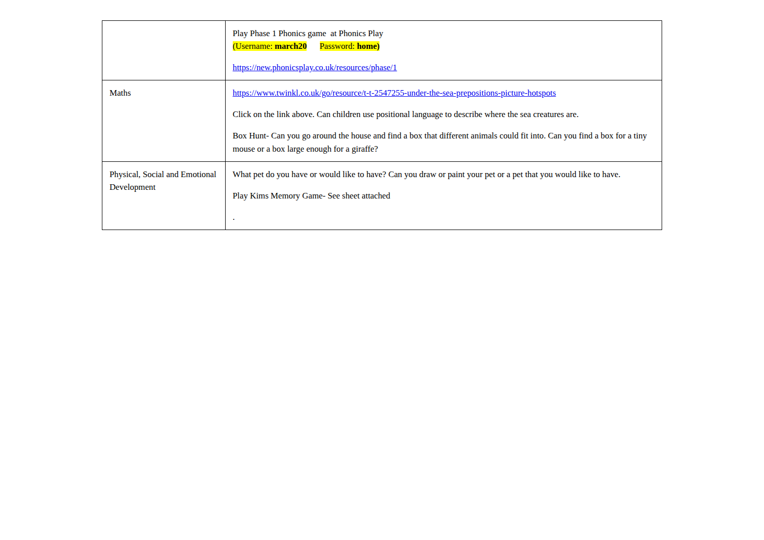| | Play Phase 1 Phonics game at Phonics Play (Username: march20 Password: home) https://new.phonicsplay.co.uk/resources/phase/1 |
| Maths | https://www.twinkl.co.uk/go/resource/t-t-2547255-under-the-sea-prepositions-picture-hotspots Click on the link above. Can children use positional language to describe where the sea creatures are. Box Hunt- Can you go around the house and find a box that different animals could fit into. Can you find a box for a tiny mouse or a box large enough for a giraffe? |
| Physical, Social and Emotional Development | What pet do you have or would like to have? Can you draw or paint your pet or a pet that you would like to have. Play Kims Memory Game- See sheet attached . |